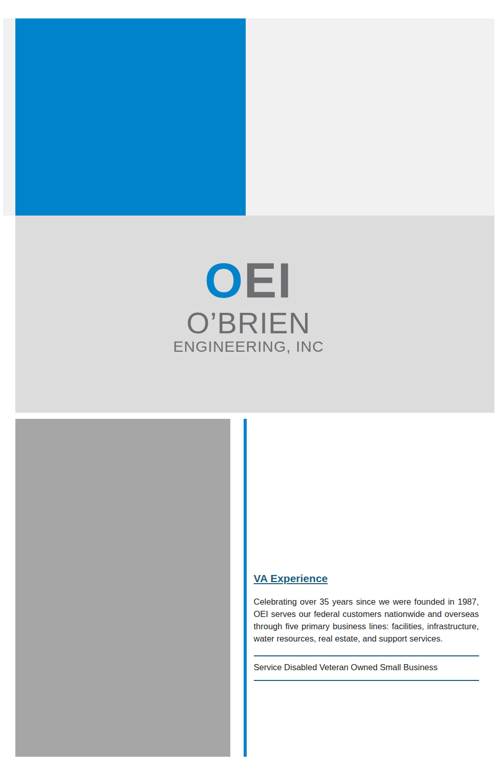OEI
O’BRIEN
ENGINEERING, INC
VA Experience
Celebrating over 35 years since we were founded in 1987, OEI serves our federal customers nationwide and overseas through five primary business lines: facilities, infrastructure, water resources, real estate, and support services.
Service Disabled Veteran Owned Small Business